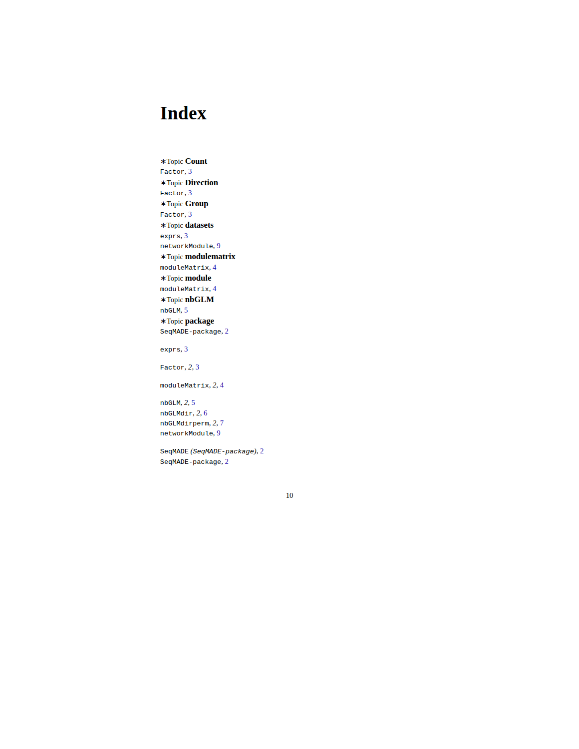Index
∗Topic Count
Factor, 3
∗Topic Direction
Factor, 3
∗Topic Group
Factor, 3
∗Topic datasets
exprs, 3
networkModule, 9
∗Topic modulematrix
moduleMatrix, 4
∗Topic module
moduleMatrix, 4
∗Topic nbGLM
nbGLM, 5
∗Topic package
SeqMADE-package, 2
exprs, 3
Factor, 2, 3
moduleMatrix, 2, 4
nbGLM, 2, 5
nbGLMdir, 2, 6
nbGLMdirperm, 2, 7
networkModule, 9
SeqMADE (SeqMADE-package), 2
SeqMADE-package, 2
10